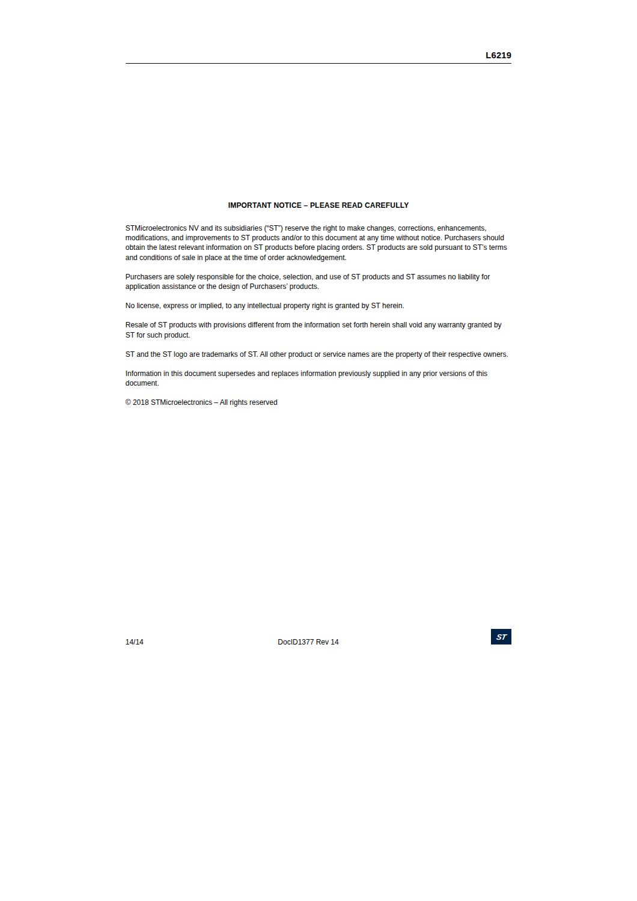L6219
IMPORTANT NOTICE – PLEASE READ CAREFULLY
STMicroelectronics NV and its subsidiaries (“ST”) reserve the right to make changes, corrections, enhancements, modifications, and improvements to ST products and/or to this document at any time without notice. Purchasers should obtain the latest relevant information on ST products before placing orders. ST products are sold pursuant to ST’s terms and conditions of sale in place at the time of order acknowledgement.
Purchasers are solely responsible for the choice, selection, and use of ST products and ST assumes no liability for application assistance or the design of Purchasers’ products.
No license, express or implied, to any intellectual property right is granted by ST herein.
Resale of ST products with provisions different from the information set forth herein shall void any warranty granted by ST for such product.
ST and the ST logo are trademarks of ST. All other product or service names are the property of their respective owners.
Information in this document supersedes and replaces information previously supplied in any prior versions of this document.
© 2018 STMicroelectronics – All rights reserved
14/14
DocID1377 Rev 14
ST